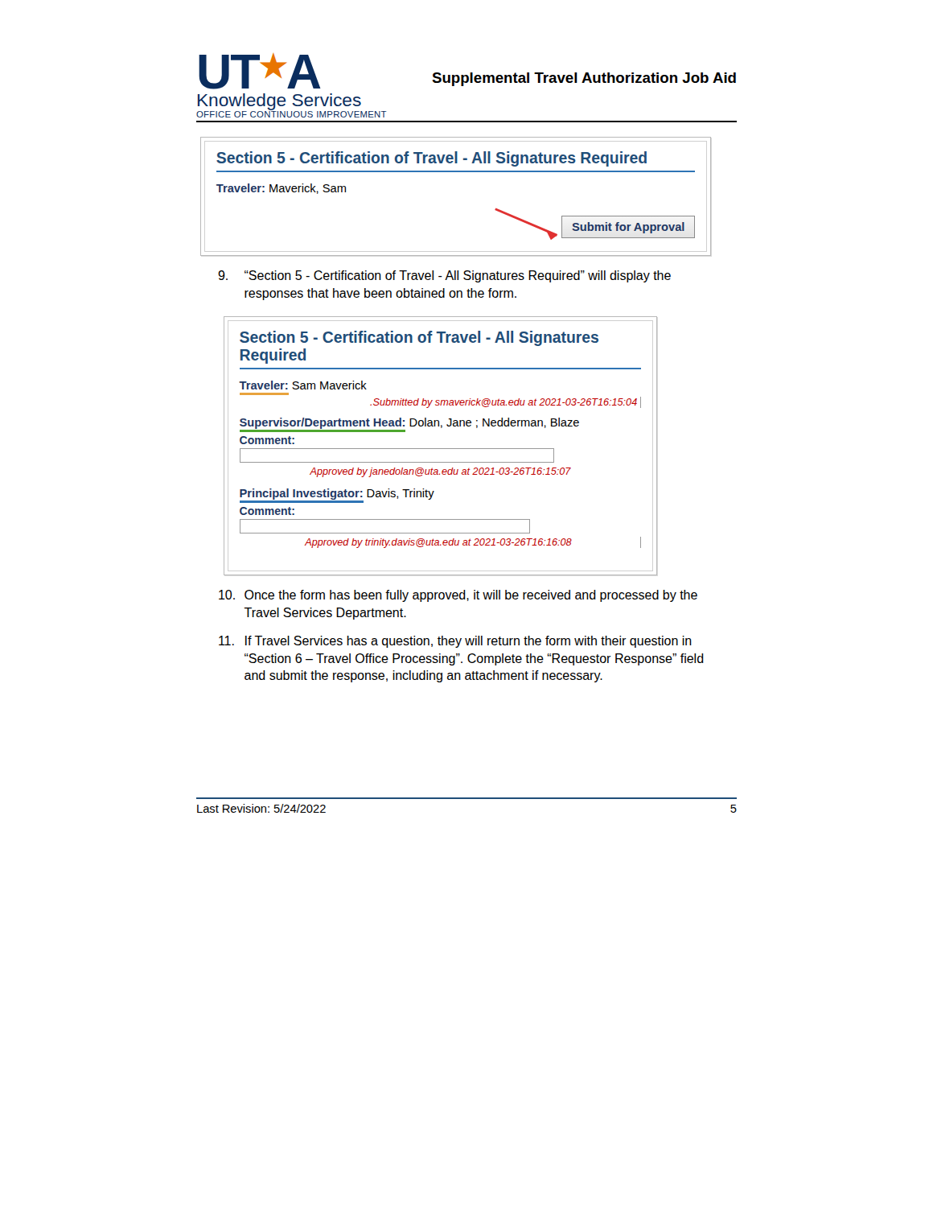UT★A
Knowledge Services
OFFICE OF CONTINUOUS IMPROVEMENT
Supplemental Travel Authorization Job Aid
Section 5 - Certification of Travel - All Signatures Required
Traveler: Maverick, Sam
Submit for Approval
9. “Section 5 - Certification of Travel - All Signatures Required” will display the responses that have been obtained on the form.
Section 5 - Certification of Travel - All Signatures Required
Traveler: Sam Maverick
.Submitted by smaverick@uta.edu at 2021-03-26T16:15:04
Supervisor/Department Head: Dolan, Jane ; Nedderman, Blaze
Comment:
Approved by janedolan@uta.edu at 2021-03-26T16:15:07
Principal Investigator: Davis, Trinity
Comment:
Approved by trinity.davis@uta.edu at 2021-03-26T16:16:08
10. Once the form has been fully approved, it will be received and processed by the Travel Services Department.
11. If Travel Services has a question, they will return the form with their question in “Section 6 – Travel Office Processing”. Complete the “Requestor Response” field and submit the response, including an attachment if necessary.
Last Revision: 5/24/2022
5